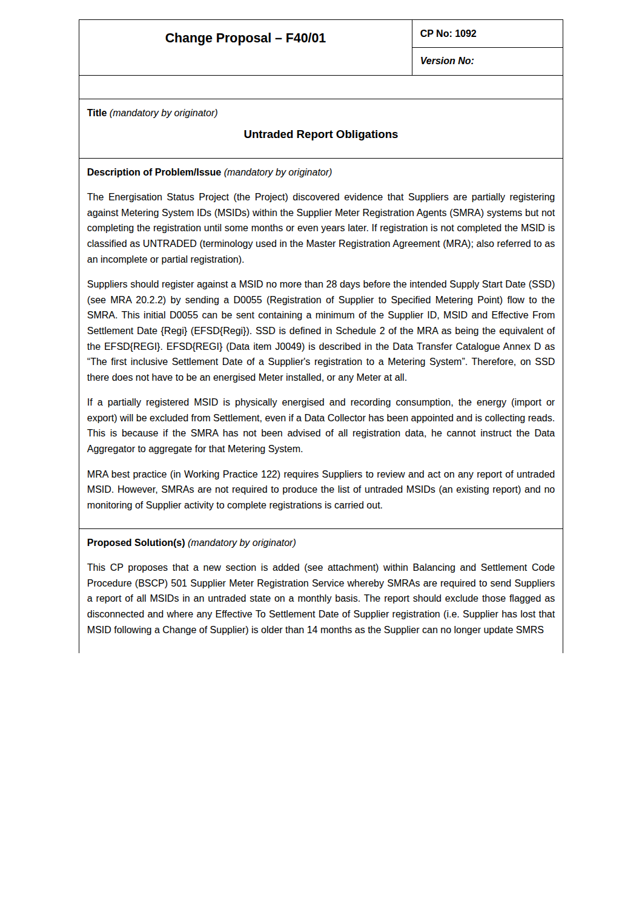| Change Proposal – F40/01 | CP No: 1092 |
| Version No: |
| Title (mandatory by originator) Untraded Report Obligations |
| Description of Problem/Issue (mandatory by originator) The Energisation Status Project (the Project) discovered evidence that Suppliers are partially registering against Metering System IDs (MSIDs) within the Supplier Meter Registration Agents (SMRA) systems but not completing the registration until some months or even years later. If registration is not completed the MSID is classified as UNTRADED (terminology used in the Master Registration Agreement (MRA); also referred to as an incomplete or partial registration). Suppliers should register against a MSID no more than 28 days before the intended Supply Start Date (SSD) (see MRA 20.2.2) by sending a D0055 (Registration of Supplier to Specified Metering Point) flow to the SMRA. This initial D0055 can be sent containing a minimum of the Supplier ID, MSID and Effective From Settlement Date {Regi} (EFSD{Regi}). SSD is defined in Schedule 2 of the MRA as being the equivalent of the EFSD{REGI}. EFSD{REGI} (Data item J0049) is described in the Data Transfer Catalogue Annex D as “The first inclusive Settlement Date of a Supplier's registration to a Metering System”. Therefore, on SSD there does not have to be an energised Meter installed, or any Meter at all. If a partially registered MSID is physically energised and recording consumption, the energy (import or export) will be excluded from Settlement, even if a Data Collector has been appointed and is collecting reads. This is because if the SMRA has not been advised of all registration data, he cannot instruct the Data Aggregator to aggregate for that Metering System. MRA best practice (in Working Practice 122) requires Suppliers to review and act on any report of untraded MSID. However, SMRAs are not required to produce the list of untraded MSIDs (an existing report) and no monitoring of Supplier activity to complete registrations is carried out. |
| Proposed Solution(s) (mandatory by originator) This CP proposes that a new section is added (see attachment) within Balancing and Settlement Code Procedure (BSCP) 501 Supplier Meter Registration Service whereby SMRAs are required to send Suppliers a report of all MSIDs in an untraded state on a monthly basis. The report should exclude those flagged as disconnected and where any Effective To Settlement Date of Supplier registration (i.e. Supplier has lost that MSID following a Change of Supplier) is older than 14 months as the Supplier can no longer update SMRS |